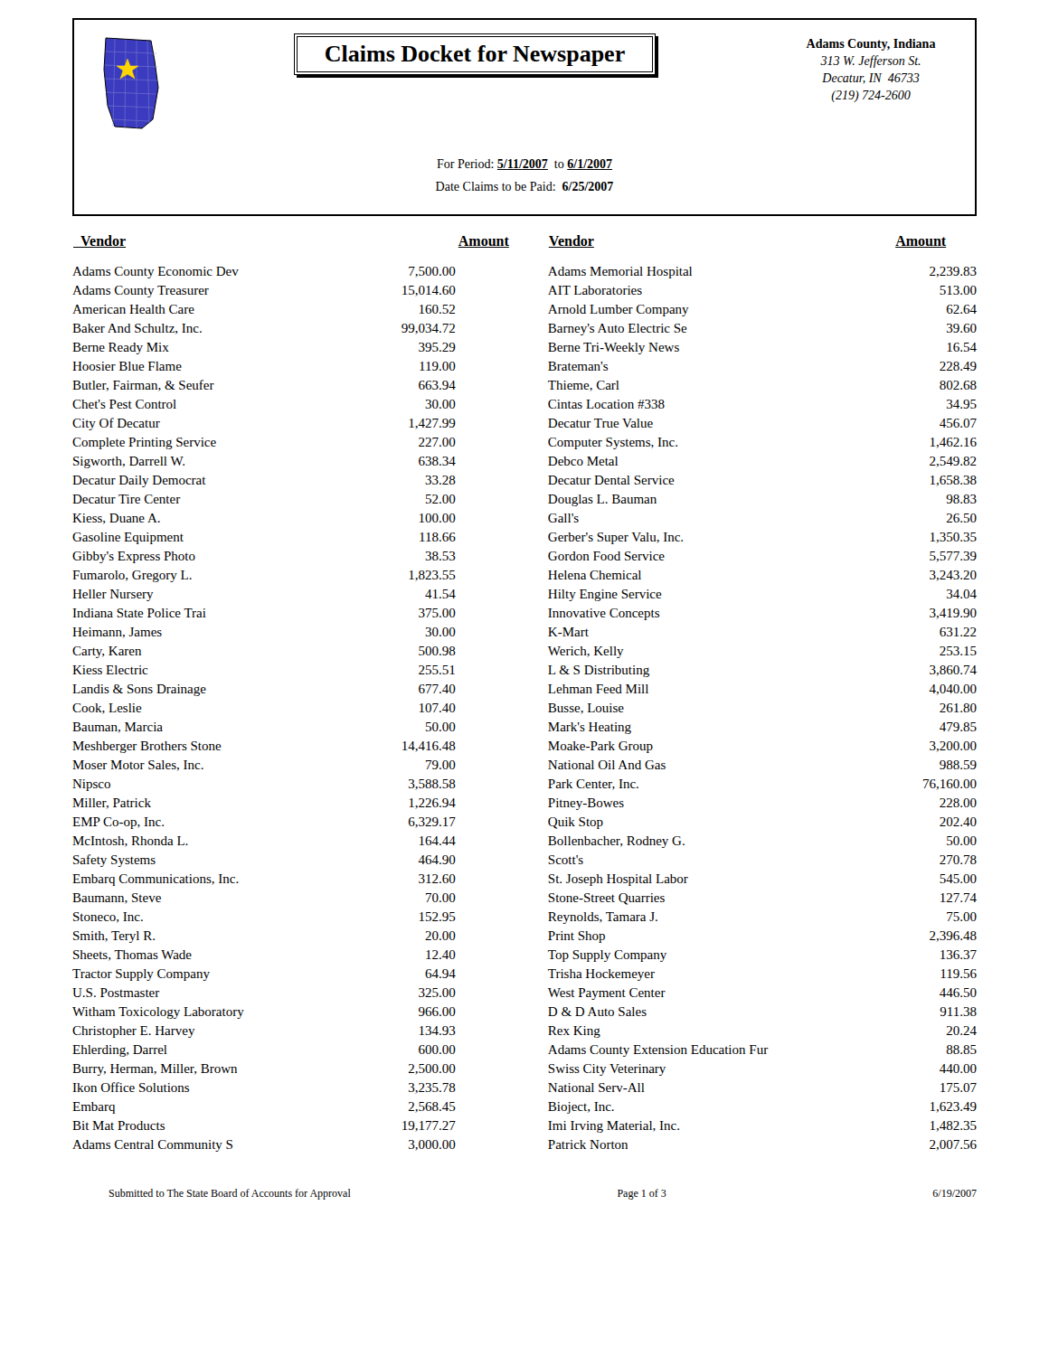Claims Docket for Newspaper
Adams County, Indiana
313 W. Jefferson St.
Decatur, IN 46733
(219) 724-2600
For Period: 5/11/2007 to 6/1/2007
Date Claims to be Paid: 6/25/2007
| Vendor | Amount | | Vendor | Amount |
| --- | --- | --- | --- | --- |
| Adams County Economic Dev | 7,500.00 | | Adams Memorial Hospital | 2,239.83 |
| Adams County Treasurer | 15,014.60 | | AIT Laboratories | 513.00 |
| American Health Care | 160.52 | | Arnold Lumber Company | 62.64 |
| Baker And Schultz, Inc. | 99,034.72 | | Barney's Auto Electric Se | 39.60 |
| Berne Ready Mix | 395.29 | | Berne Tri-Weekly News | 16.54 |
| Hoosier Blue Flame | 119.00 | | Brateman's | 228.49 |
| Butler, Fairman, & Seufer | 663.94 | | Thieme, Carl | 802.68 |
| Chet's Pest Control | 30.00 | | Cintas Location #338 | 34.95 |
| City Of Decatur | 1,427.99 | | Decatur True Value | 456.07 |
| Complete Printing Service | 227.00 | | Computer Systems, Inc. | 1,462.16 |
| Sigworth, Darrell W. | 638.34 | | Debco Metal | 2,549.82 |
| Decatur Daily Democrat | 33.28 | | Decatur Dental Service | 1,658.38 |
| Decatur Tire Center | 52.00 | | Douglas L. Bauman | 98.83 |
| Kiess, Duane A. | 100.00 | | Gall's | 26.50 |
| Gasoline Equipment | 118.66 | | Gerber's Super Valu, Inc. | 1,350.35 |
| Gibby's Express Photo | 38.53 | | Gordon Food Service | 5,577.39 |
| Fumarolo, Gregory L. | 1,823.55 | | Helena Chemical | 3,243.20 |
| Heller Nursery | 41.54 | | Hilty Engine Service | 34.04 |
| Indiana State Police Trai | 375.00 | | Innovative Concepts | 3,419.90 |
| Heimann, James | 30.00 | | K-Mart | 631.22 |
| Carty, Karen | 500.98 | | Werich, Kelly | 253.15 |
| Kiess Electric | 255.51 | | L & S Distributing | 3,860.74 |
| Landis & Sons Drainage | 677.40 | | Lehman Feed Mill | 4,040.00 |
| Cook, Leslie | 107.40 | | Busse, Louise | 261.80 |
| Bauman, Marcia | 50.00 | | Mark's Heating | 479.85 |
| Meshberger Brothers Stone | 14,416.48 | | Moake-Park Group | 3,200.00 |
| Moser Motor Sales, Inc. | 79.00 | | National Oil And Gas | 988.59 |
| Nipsco | 3,588.58 | | Park Center, Inc. | 76,160.00 |
| Miller, Patrick | 1,226.94 | | Pitney-Bowes | 228.00 |
| EMP Co-op, Inc. | 6,329.17 | | Quik Stop | 202.40 |
| McIntosh, Rhonda L. | 164.44 | | Bollenbacher, Rodney G. | 50.00 |
| Safety Systems | 464.90 | | Scott's | 270.78 |
| Embarq Communications, Inc. | 312.60 | | St. Joseph Hospital Labor | 545.00 |
| Baumann, Steve | 70.00 | | Stone-Street Quarries | 127.74 |
| Stoneco, Inc. | 152.95 | | Reynolds, Tamara J. | 75.00 |
| Smith, Teryl R. | 20.00 | | Print Shop | 2,396.48 |
| Sheets, Thomas Wade | 12.40 | | Top Supply Company | 136.37 |
| Tractor Supply Company | 64.94 | | Trisha Hockemeyer | 119.56 |
| U.S. Postmaster | 325.00 | | West Payment Center | 446.50 |
| Witham Toxicology Laboratory | 966.00 | | D & D Auto Sales | 911.38 |
| Christopher E. Harvey | 134.93 | | Rex King | 20.24 |
| Ehlerding, Darrel | 600.00 | | Adams County Extension Education Fur | 88.85 |
| Burry, Herman, Miller, Brown | 2,500.00 | | Swiss City Veterinary | 440.00 |
| Ikon Office Solutions | 3,235.78 | | National Serv-All | 175.07 |
| Embarq | 2,568.45 | | Bioject, Inc. | 1,623.49 |
| Bit Mat Products | 19,177.27 | | Imi Irving Material, Inc. | 1,482.35 |
| Adams Central Community S | 3,000.00 | | Patrick Norton | 2,007.56 |
Submitted to The State Board of Accounts for Approval
Page 1 of 3
6/19/2007